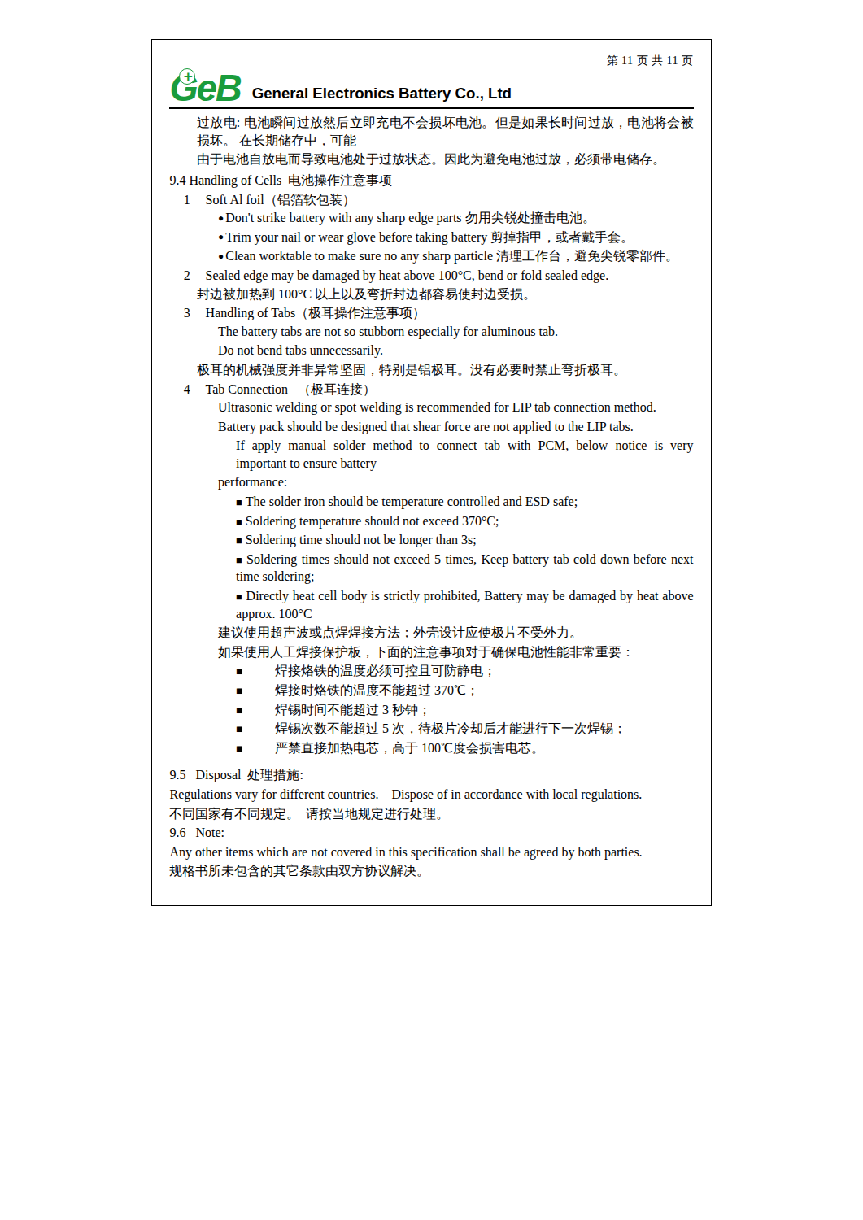第 11 页 共 11 页
+GeB
General Electronics Battery Co., Ltd
过放电: 电池瞬间过放然后立即充电不会损坏电池。但是如果长时间过放，电池将会被损坏。 在长期储存中，可能
由于电池自放电而导致电池处于过放状态。因此为避免电池过放，必须带电储存。
9.4 Handling of Cells 电池操作注意事项
1 Soft Al foil（铝箔软包装）
Don't strike battery with any sharp edge parts 勿用尖锐处撞击电池。
Trim your nail or wear glove before taking battery 剪掉指甲，或者戴手套。
Clean worktable to make sure no any sharp particle 清理工作台，避免尖锐零部件。
2 Sealed edge may be damaged by heat above 100°C, bend or fold sealed edge.
封边被加热到 100°C 以上以及弯折封边都容易使封边受损。
3 Handling of Tabs（极耳操作注意事项）
The battery tabs are not so stubborn especially for aluminous tab.
Do not bend tabs unnecessarily.
极耳的机械强度并非异常坚固，特别是铝极耳。没有必要时禁止弯折极耳。
4 Tab Connection （极耳连接）
Ultrasonic welding or spot welding is recommended for LIP tab connection method.
Battery pack should be designed that shear force are not applied to the LIP tabs.
If apply manual solder method to connect tab with PCM, below notice is very important to ensure battery
performance:
The solder iron should be temperature controlled and ESD safe;
Soldering temperature should not exceed 370°C;
Soldering time should not be longer than 3s;
Soldering times should not exceed 5 times, Keep battery tab cold down before next time soldering;
Directly heat cell body is strictly prohibited, Battery may be damaged by heat above approx. 100°C
建议使用超声波或点焊焊接方法；外壳设计应使极片不受外力。
如果使用人工焊接保护板，下面的注意事项对于确保电池性能非常重要：
焊接烙铁的温度必须可控且可防静电；
焊接时烙铁的温度不能超过 370℃；
焊锡时间不能超过 3 秒钟；
焊锡次数不能超过 5 次，待极片冷却后才能进行下一次焊锡；
严禁直接加热电芯，高于 100℃度会损害电芯。
9.5 Disposal 处理措施:
Regulations vary for different countries. Dispose of in accordance with local regulations.
不同国家有不同规定。 请按当地规定进行处理。
9.6 Note:
Any other items which are not covered in this specification shall be agreed by both parties.
规格书所未包含的其它条款由双方协议解决。